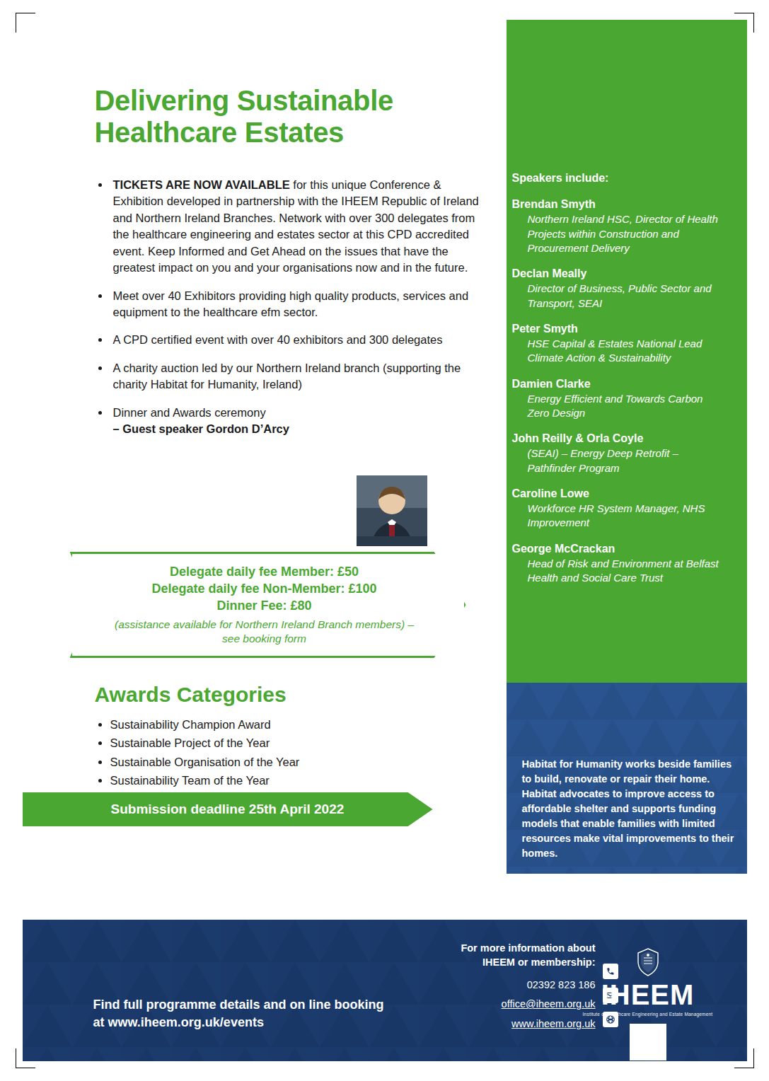Delivering Sustainable Healthcare Estates
TICKETS ARE NOW AVAILABLE for this unique Conference & Exhibition developed in partnership with the IHEEM Republic of Ireland and Northern Ireland Branches. Network with over 300 delegates from the healthcare engineering and estates sector at this CPD accredited event. Keep Informed and Get Ahead on the issues that have the greatest impact on you and your organisations now and in the future.
Meet over 40 Exhibitors providing high quality products, services and equipment to the healthcare efm sector.
A CPD certified event with over 40 exhibitors and 300 delegates
A charity auction led by our Northern Ireland branch (supporting the charity Habitat for Humanity, Ireland)
Dinner and Awards ceremony
– Guest speaker Gordon D’Arcy
Speakers include:
Brendan Smyth Northern Ireland HSC, Director of Health Projects within Construction and Procurement Delivery
Declan Meally Director of Business, Public Sector and Transport, SEAI
Peter Smyth HSE Capital & Estates National Lead Climate Action & Sustainability
Damien Clarke Energy Efficient and Towards Carbon Zero Design
John Reilly & Orla Coyle (SEAI) – Energy Deep Retrofit – Pathfinder Program
Caroline Lowe Workforce HR System Manager, NHS Improvement
George McCrackan Head of Risk and Environment at Belfast Health and Social Care Trust
Delegate daily fee Member: £50
Delegate daily fee Non-Member: £100
Dinner Fee: £80 (assistance available for Northern Ireland Branch members) – see booking form
Awards Categories
Sustainability Champion Award
Sustainable Project of the Year
Sustainable Organisation of the Year
Sustainability Team of the Year
Habitat for Humanity works beside families to build, renovate or repair their home. Habitat advocates to improve access to affordable shelter and supports funding models that enable families with limited resources make vital improvements to their homes.
Submission deadline 25th April 2022
Find full programme details and on line booking at www.iheem.org.uk/events
For more information about
IHEEM or membership:
02392 823 186
office@iheem.org.uk
www.iheem.org.uk
IHEEM
Institute of Healthcare Engineering and Estate Management